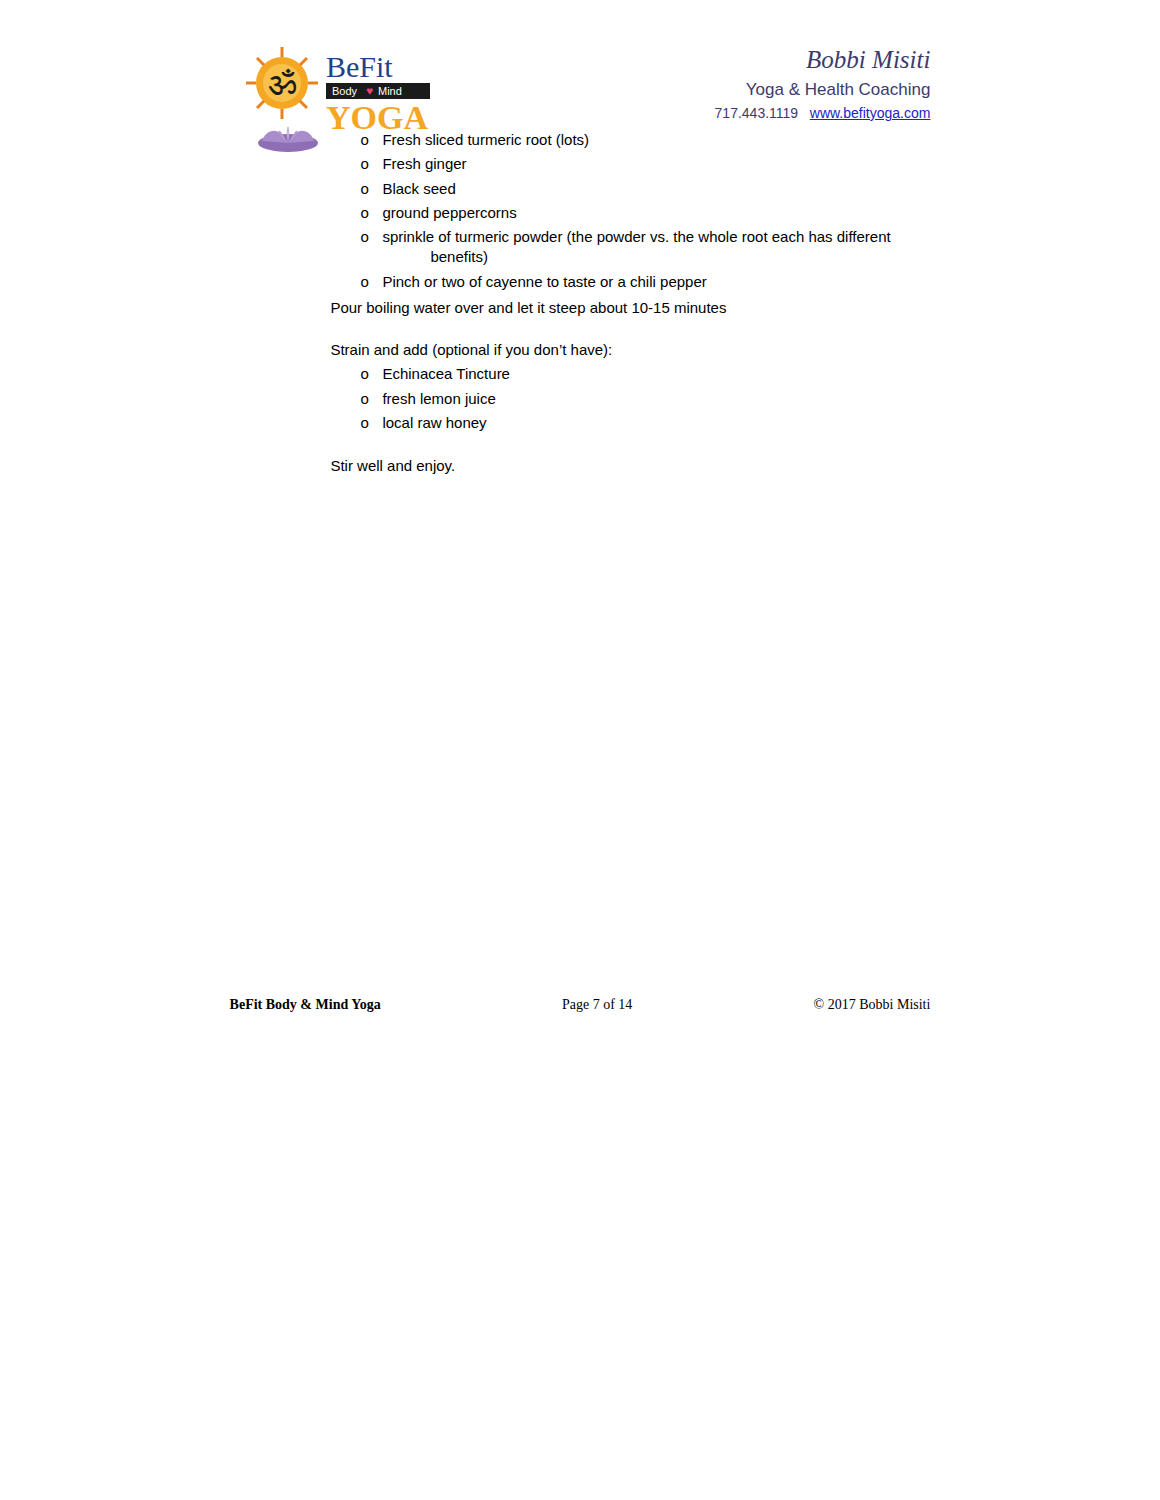BeFit Body & Mind Yoga logo ॐ BeFit Body Mind ♥ YOGA
Bobbi Misiti
Yoga & Health Coaching
717.443.1119 www.befityoga.com
Fresh sliced turmeric root (lots)
Fresh ginger
Black seed
ground peppercorns
sprinkle of turmeric powder (the powder vs. the whole root each has differentbenefits)
Pinch or two of cayenne to taste or a chili pepper
Pour boiling water over and let it steep about 10-15 minutes
Strain and add (optional if you don’t have):
Echinacea Tincture
fresh lemon juice
local raw honey
Stir well and enjoy.
BeFit Body & Mind Yoga
Page 7 of 14
© 2017 Bobbi Misiti